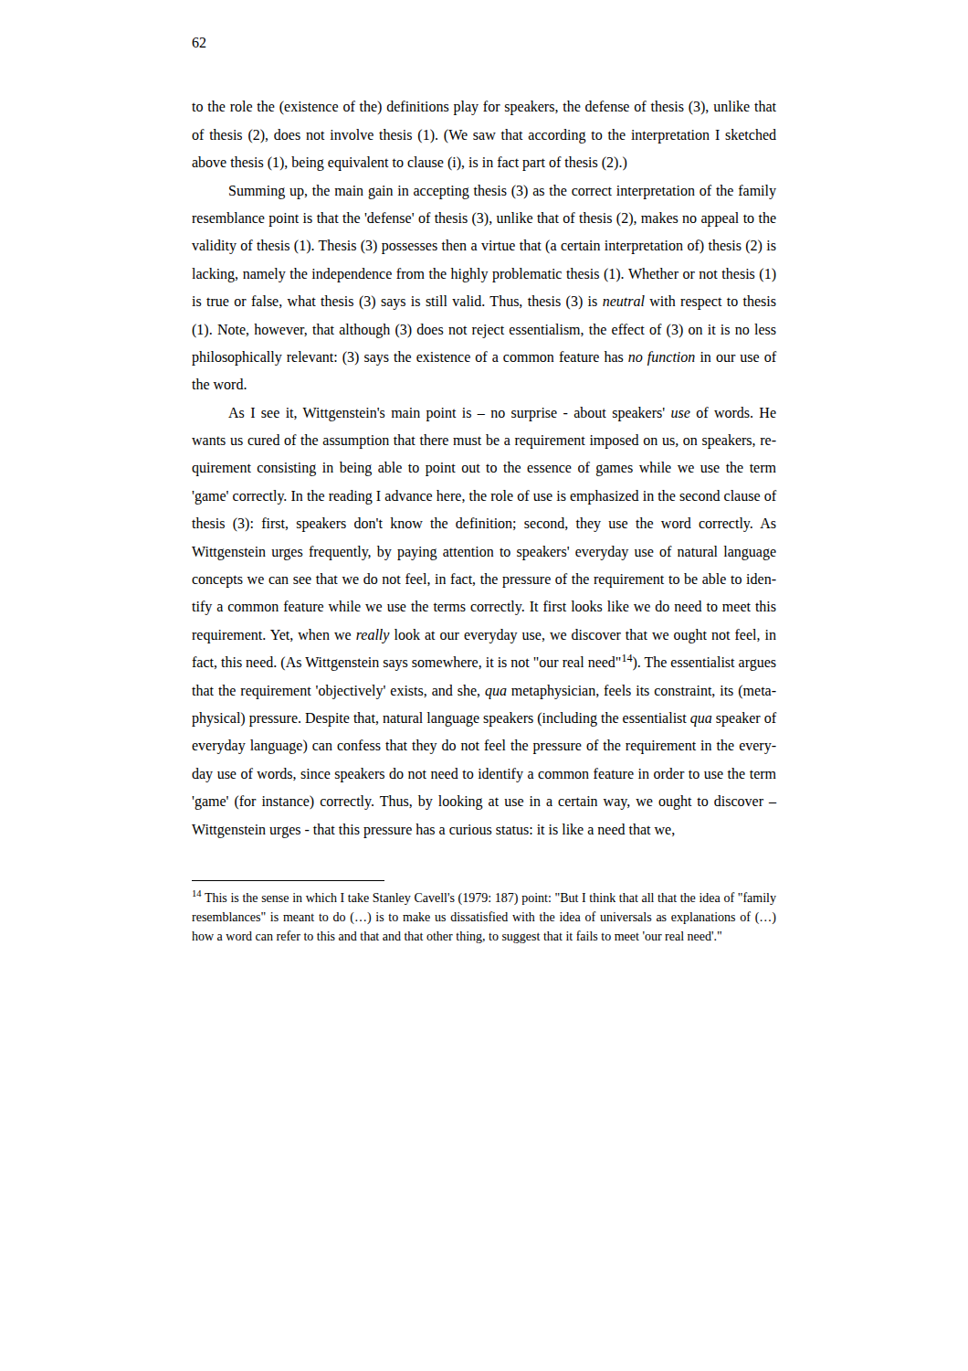62
to the role the (existence of the) definitions play for speakers, the defense of thesis (3), unlike that of thesis (2), does not involve thesis (1). (We saw that according to the interpretation I sketched above thesis (1), being equivalent to clause (i), is in fact part of thesis (2).)
Summing up, the main gain in accepting thesis (3) as the correct interpretation of the family resemblance point is that the 'defense' of thesis (3), unlike that of thesis (2), makes no appeal to the validity of thesis (1). Thesis (3) possesses then a virtue that (a certain interpretation of) thesis (2) is lacking, namely the independence from the highly problematic thesis (1). Whether or not thesis (1) is true or false, what thesis (3) says is still valid. Thus, thesis (3) is neutral with respect to thesis (1). Note, however, that although (3) does not reject essentialism, the effect of (3) on it is no less philosophically relevant: (3) says the existence of a common feature has no function in our use of the word.
As I see it, Wittgenstein's main point is – no surprise - about speakers' use of words. He wants us cured of the assumption that there must be a requirement imposed on us, on speakers, requirement consisting in being able to point out to the essence of games while we use the term 'game' correctly. In the reading I advance here, the role of use is emphasized in the second clause of thesis (3): first, speakers don't know the definition; second, they use the word correctly. As Wittgenstein urges frequently, by paying attention to speakers' everyday use of natural language concepts we can see that we do not feel, in fact, the pressure of the requirement to be able to identify a common feature while we use the terms correctly. It first looks like we do need to meet this requirement. Yet, when we really look at our everyday use, we discover that we ought not feel, in fact, this need. (As Wittgenstein says somewhere, it is not "our real need"14). The essentialist argues that the requirement 'objectively' exists, and she, qua metaphysician, feels its constraint, its (metaphysical) pressure. Despite that, natural language speakers (including the essentialist qua speaker of everyday language) can confess that they do not feel the pressure of the requirement in the everyday use of words, since speakers do not need to identify a common feature in order to use the term 'game' (for instance) correctly. Thus, by looking at use in a certain way, we ought to discover – Wittgenstein urges - that this pressure has a curious status: it is like a need that we,
14 This is the sense in which I take Stanley Cavell's (1979: 187) point: "But I think that all that the idea of "family resemblances" is meant to do (…) is to make us dissatisfied with the idea of universals as explanations of (…) how a word can refer to this and that and that other thing, to suggest that it fails to meet 'our real need'."